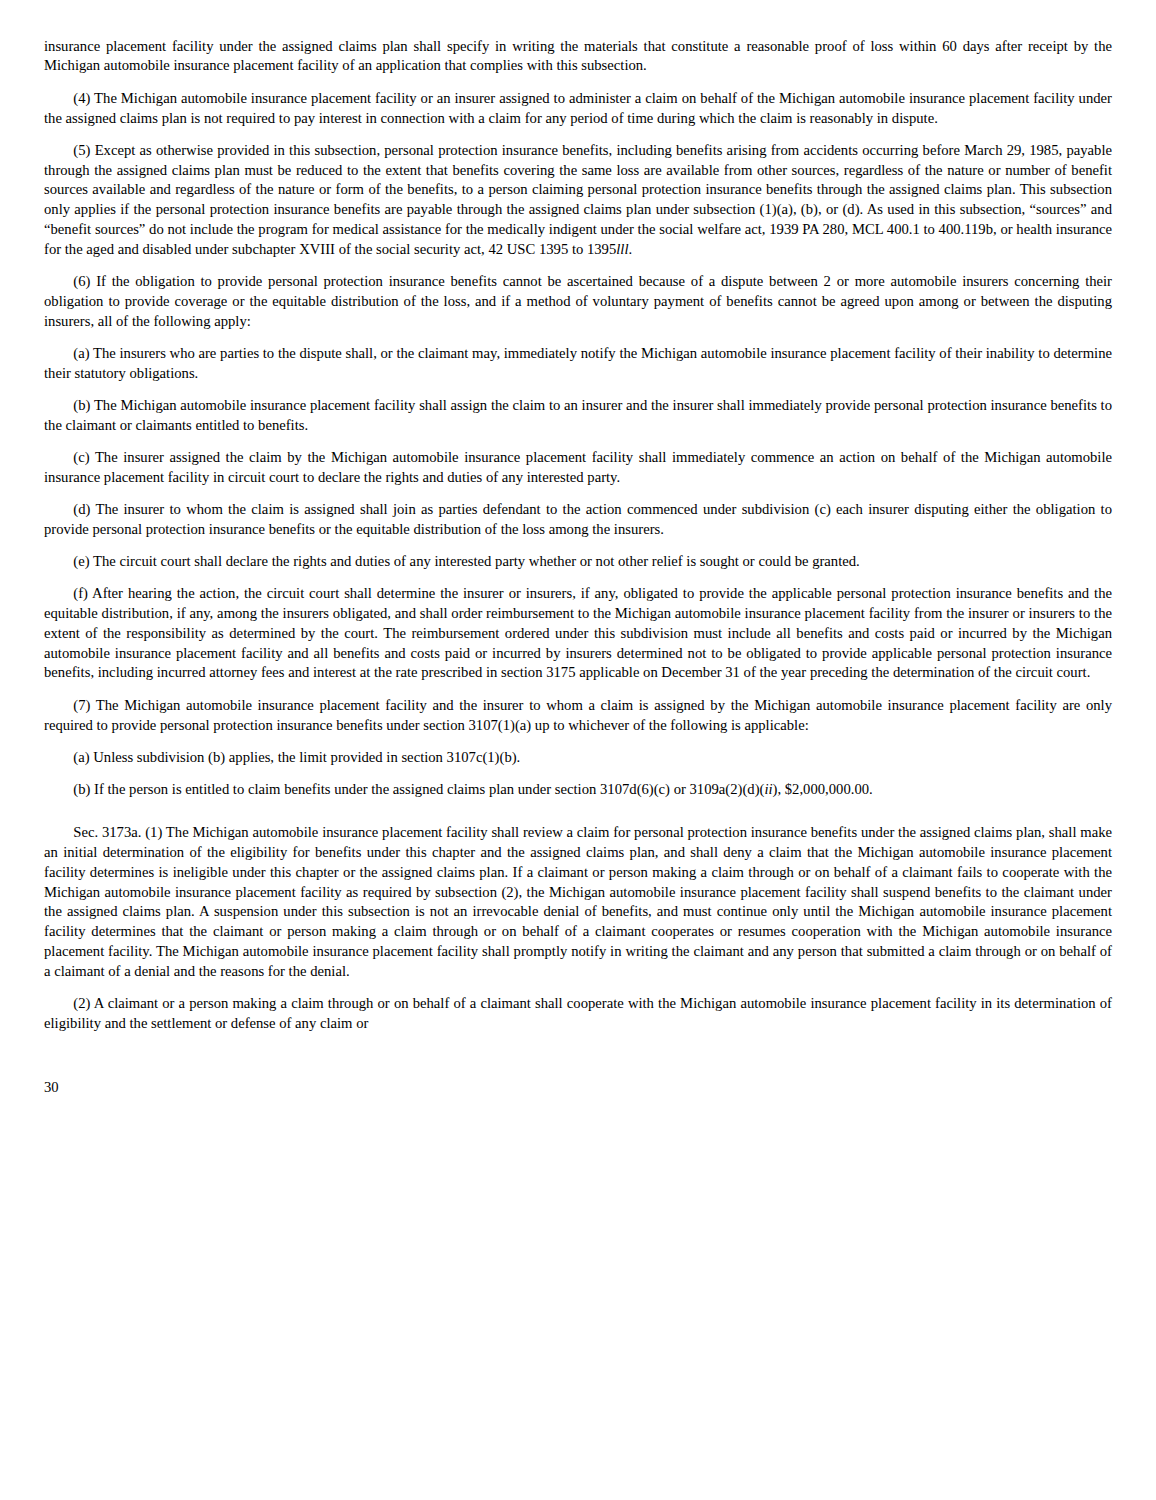insurance placement facility under the assigned claims plan shall specify in writing the materials that constitute a reasonable proof of loss within 60 days after receipt by the Michigan automobile insurance placement facility of an application that complies with this subsection.
(4) The Michigan automobile insurance placement facility or an insurer assigned to administer a claim on behalf of the Michigan automobile insurance placement facility under the assigned claims plan is not required to pay interest in connection with a claim for any period of time during which the claim is reasonably in dispute.
(5) Except as otherwise provided in this subsection, personal protection insurance benefits, including benefits arising from accidents occurring before March 29, 1985, payable through the assigned claims plan must be reduced to the extent that benefits covering the same loss are available from other sources, regardless of the nature or number of benefit sources available and regardless of the nature or form of the benefits, to a person claiming personal protection insurance benefits through the assigned claims plan. This subsection only applies if the personal protection insurance benefits are payable through the assigned claims plan under subsection (1)(a), (b), or (d). As used in this subsection, “sources” and “benefit sources” do not include the program for medical assistance for the medically indigent under the social welfare act, 1939 PA 280, MCL 400.1 to 400.119b, or health insurance for the aged and disabled under subchapter XVIII of the social security act, 42 USC 1395 to 1395lll.
(6) If the obligation to provide personal protection insurance benefits cannot be ascertained because of a dispute between 2 or more automobile insurers concerning their obligation to provide coverage or the equitable distribution of the loss, and if a method of voluntary payment of benefits cannot be agreed upon among or between the disputing insurers, all of the following apply:
(a) The insurers who are parties to the dispute shall, or the claimant may, immediately notify the Michigan automobile insurance placement facility of their inability to determine their statutory obligations.
(b) The Michigan automobile insurance placement facility shall assign the claim to an insurer and the insurer shall immediately provide personal protection insurance benefits to the claimant or claimants entitled to benefits.
(c) The insurer assigned the claim by the Michigan automobile insurance placement facility shall immediately commence an action on behalf of the Michigan automobile insurance placement facility in circuit court to declare the rights and duties of any interested party.
(d) The insurer to whom the claim is assigned shall join as parties defendant to the action commenced under subdivision (c) each insurer disputing either the obligation to provide personal protection insurance benefits or the equitable distribution of the loss among the insurers.
(e) The circuit court shall declare the rights and duties of any interested party whether or not other relief is sought or could be granted.
(f) After hearing the action, the circuit court shall determine the insurer or insurers, if any, obligated to provide the applicable personal protection insurance benefits and the equitable distribution, if any, among the insurers obligated, and shall order reimbursement to the Michigan automobile insurance placement facility from the insurer or insurers to the extent of the responsibility as determined by the court. The reimbursement ordered under this subdivision must include all benefits and costs paid or incurred by the Michigan automobile insurance placement facility and all benefits and costs paid or incurred by insurers determined not to be obligated to provide applicable personal protection insurance benefits, including incurred attorney fees and interest at the rate prescribed in section 3175 applicable on December 31 of the year preceding the determination of the circuit court.
(7) The Michigan automobile insurance placement facility and the insurer to whom a claim is assigned by the Michigan automobile insurance placement facility are only required to provide personal protection insurance benefits under section 3107(1)(a) up to whichever of the following is applicable:
(a) Unless subdivision (b) applies, the limit provided in section 3107c(1)(b).
(b) If the person is entitled to claim benefits under the assigned claims plan under section 3107d(6)(c) or 3109a(2)(d)(ii), $2,000,000.00.
Sec. 3173a. (1) The Michigan automobile insurance placement facility shall review a claim for personal protection insurance benefits under the assigned claims plan, shall make an initial determination of the eligibility for benefits under this chapter and the assigned claims plan, and shall deny a claim that the Michigan automobile insurance placement facility determines is ineligible under this chapter or the assigned claims plan. If a claimant or person making a claim through or on behalf of a claimant fails to cooperate with the Michigan automobile insurance placement facility as required by subsection (2), the Michigan automobile insurance placement facility shall suspend benefits to the claimant under the assigned claims plan. A suspension under this subsection is not an irrevocable denial of benefits, and must continue only until the Michigan automobile insurance placement facility determines that the claimant or person making a claim through or on behalf of a claimant cooperates or resumes cooperation with the Michigan automobile insurance placement facility. The Michigan automobile insurance placement facility shall promptly notify in writing the claimant and any person that submitted a claim through or on behalf of a claimant of a denial and the reasons for the denial.
(2) A claimant or a person making a claim through or on behalf of a claimant shall cooperate with the Michigan automobile insurance placement facility in its determination of eligibility and the settlement or defense of any claim or
30